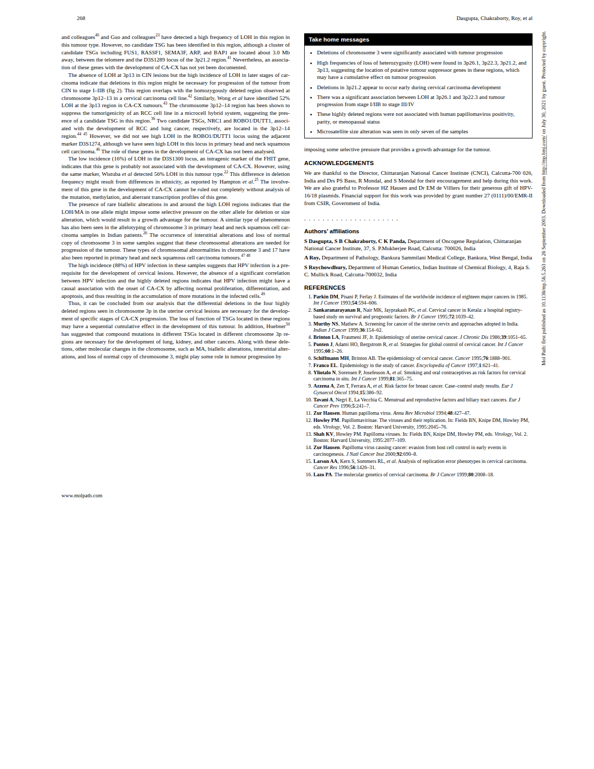Mol Path: first published as 10.1136/mp.56.5.263 on 26 September 2003. Downloaded from http://mp.bmj.com/ on July 30, 2021 by guest. Protected by copyright.
268
Dasgupta, Chakraborty, Roy, et al
and colleagues40 and Guo and colleagues23 have detected a high frequency of LOH in this region in this tumour type. However, no candidate TSG has been identified in this region, although a cluster of candidate TSGs including FUS1, RASSF1, SEMA3F, ARP, and BAP1 are located about 3.0 Mb away, between the telomere and the D3S1289 locus of the 3p21.2 region.41 Nevertheless, an association of these genes with the development of CA-CX has not yet been documented.
The absence of LOH at 3p13 in CIN lesions but the high incidence of LOH in later stages of carcinoma indicate that deletions in this region might be necessary for progression of the tumour from CIN to stage I–IIB (fig 2). This region overlaps with the homozygously deleted region observed at chromosome 3p12–13 in a cervical carcinoma cell line.42 Similarly, Wong et al have identified 52% LOH at the 3p13 region in CA-CX tumours.43 The chromosome 3p12–14 region has been shown to suppress the tumorigenicity of an RCC cell line in a microcell hybrid system, suggesting the presence of a candidate TSG in this region.36 Two candidate TSGs, NRC1 and ROBO1/DUTT1, associated with the development of RCC and lung cancer, respectively, are located in the 3p12–14 region.44 45 However, we did not see high LOH in the ROBO1/DUTT1 locus using the adjacent marker D3S1274, although we have seen high LOH in this locus in primary head and neck squamous cell carcinoma.46 The role of these genes in the development of CA-CX has not been analysed.
The low incidence (16%) of LOH in the D3S1300 locus, an intragenic marker of the FHIT gene, indicates that this gene is probably not associated with the development of CA-CX. However, using the same marker, Wistuba et al detected 56% LOH in this tumour type.22 This difference in deletion frequency might result from differences in ethnicity, as reported by Hampton et al.25 The involvement of this gene in the development of CA-CX cannot be ruled out completely without analysis of the mutation, methylation, and aberrant transcription profiles of this gene.
The presence of rare biallelic alterations in and around the high LOH regions indicates that the LOH/MA in one allele might impose some selective pressure on the other allele for deletion or size alteration, which would result in a growth advantage for the tumour. A similar type of phenomenon has also been seen in the allelotyping of chromosome 3 in primary head and neck squamous cell carcinoma samples in Indian patients.26 The occurrence of interstitial alterations and loss of normal copy of chromosome 3 in some samples suggest that these chromosomal alterations are needed for progression of the tumour. These types of chromosomal abnormalities in chromosome 3 and 17 have also been reported in primary head and neck squamous cell carcinoma tumours.47 48
The high incidence (88%) of HPV infection in these samples suggests that HPV infection is a prerequisite for the development of cervical lesions. However, the absence of a significant correlation between HPV infection and the highly deleted regions indicates that HPV infection might have a causal association with the onset of CA-CX by affecting normal proliferation, differentiation, and apoptosis, and thus resulting in the accumulation of more mutations in the infected cells.49
Thus, it can be concluded from our analysis that the differential deletions in the four highly deleted regions seen in chromosome 3p in the uterine cervical lesions are necessary for the development of specific stages of CA-CX progression. The loss of function of TSGs located in these regions may have a sequential cumulative effect in the development of this tumour. In addition, Huebner50 has suggested that compound mutations in different TSGs located in different chromosome 3p regions are necessary for the development of lung, kidney, and other cancers. Along with these deletions, other molecular changes in the chromosome, such as MA, biallelic alterations, interstitial alterations, and loss of normal copy of chromosome 3, might play some role in tumour progression by
Take home messages
Deletions of chromosome 3 were significantly associated with tumour progression
High frequencies of loss of heterozygosity (LOH) were found in 3p26.1, 3p22.3, 3p21.2, and 3p13, suggesting the location of putative tumour suppressor genes in these regions, which may have a cumulative effect on tumour progression
Deletions in 3p21.2 appear to occur early during cervical carcinoma development
There was a significant association between LOH at 3p26.1 and 3p22.3 and tumour progression from stage I/IIB to stage III/IV
These highly deleted regions were not associated with human papillomavirus positivity, parity, or menopausal status
Microsatellite size alteration was seen in only seven of the samples
imposing some selective pressure that provides a growth advantage for the tumour.
Acknowledgements
We are thankful to the Director, Chittaranjan National Cancer Institute (CNCI), Calcutta-700 026, India and Drs PS Basu, R Mondal, and S Mondal for their encouragement and help during this work. We are also grateful to Professor HZ Hausen and Dr EM de Villiers for their generous gift of HPV-16/18 plasmids. Financial support for this work was provided by grant number 27 (0111)/00/EMR-II from CSIR, Government of India.
. . . . . . . . . . . . . . . . . . . . .
Authors’ affiliations
S Dasgupta, S B Chakraborty, C K Panda, Department of Oncogene Regulation, Chittaranjan National Cancer Institute, 37, S. P.Mukherjee Road, Calcutta: 700026, India
A Roy, Department of Pathology, Bankura Sammilani Medical College, Bankura, West Bengal, India
S Roychowdhury, Department of Human Genetics, Indian Institute of Chemical Biology, 4, Raja S. C. Mullick Road, Calcutta-700032, India
References
Parkin DM, Pisani P, Ferlay J. Estimates of the worldwide incidence of eighteen major cancers in 1985. Int J Cancer 1993;54:594–606.
Sankaranarayanan R, Nair MK, Jayprakash PG, et al. Cervical cancer in Kerala: a hospital registry-based study on survival and prognostic factors. Br J Cancer 1995;72:1039–42.
Murthy NS, Mathew A. Screening for cancer of the uterine cervix and approaches adopted in India. Indian J Cancer 1999;36:154–62.
Brinton LA, Fraumeni JF, Jr. Epidemiology of uterine cervical cancer. J Chronic Dis 1986;39:1051–65.
Ponten J, Adami HO, Bergstrom R, et al. Strategies for global control of cervical cancer. Int J Cancer 1995;60:1–26.
Schiffmann MH, Brinton AB. The epidemiology of cervical cancer. Cancer 1995;76:1888–901.
Franco EL. Epidemiology in the study of cancer. Encyclopedia of Cancer 1997;1:621–41.
Yliotalo N, Sorensen P, Josefesson A, et al. Smoking and oral contraceptives as risk factors for cervical carcinoma in situ. Int J Cancer 1999;81:365–75.
Azzena A, Zen T, Ferrara A, et al. Risk factor for breast cancer. Case–control study results. Eur J Gynaecol Oncol 1994;15:386–92.
Tavani A, Negri E, La Vecchia C. Menstrual and reproductive factors and biliary tract cancers. Eur J Cancer Prev 1996;5:241–7.
Zur Hausen. Human papilloma virus. Annu Rev Microbiol 1994;48:427–47.
Howley PM. Papillomavirinae. The viruses and their replication. In: Fields BN, Knipe DM, Howley PM, eds. Virology, Vol. 2. Boston: Harvard University, 1995:2045–76.
Shah KV, Howley PM. Papilloma viruses. In: Fields BN, Knipe DM, Howley PM, eds. Virology, Vol. 2. Boston: Harvard University, 1995:2077–109.
Zur Hausen. Papilloma virus causing cancer: evasion from host cell control in early events in carcinogenesis. J Natl Cancer Inst 2000;92:690–8.
Larson AA, Kern S, Sommers RL, et al. Analysis of replication error phenotypes in cervical carcinoma. Cancer Res 1996;56:1426–31.
Lazo PA. The molecular genetics of cervical carcinoma. Br J Cancer 1999;80:2008–18.
www.molpath.com